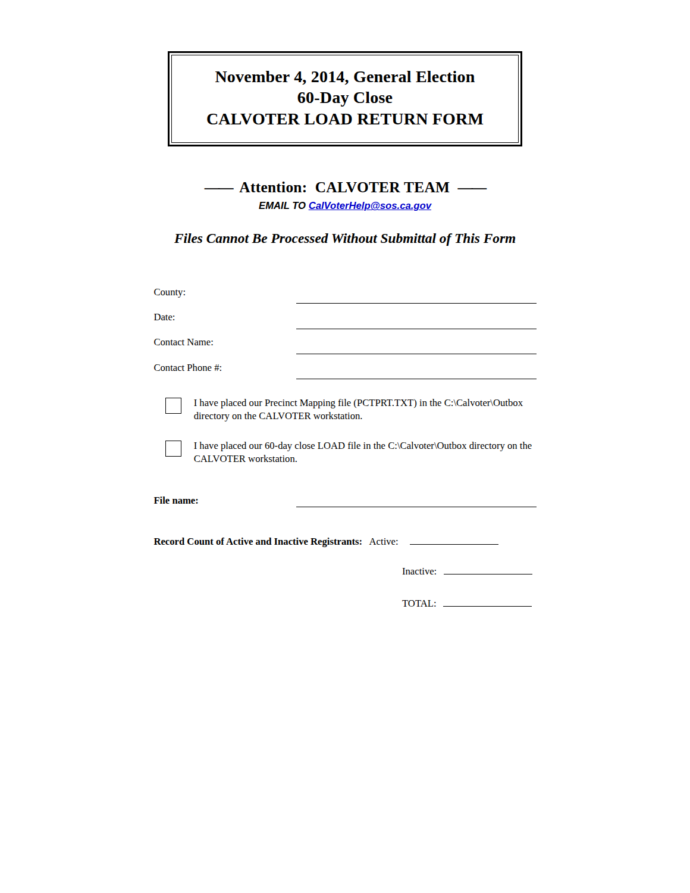November 4, 2014, General Election
60-Day Close
CALVOTER LOAD RETURN FORM
—— Attention: CALVOTER TEAM ——
EMAIL TO CalVoterHelp@sos.ca.gov
Files Cannot Be Processed Without Submittal of This Form
| County: | | |
| Date: | | |
| Contact Name: | | |
| Contact Phone #: | | |
I have placed our Precinct Mapping file (PCTPRT.TXT) in the C:\Calvoter\Outbox directory on the CALVOTER workstation.
I have placed our 60-day close LOAD file in the C:\Calvoter\Outbox directory on the CALVOTER workstation.
| File name: | | |
Record Count of Active and Inactive Registrants: Active:
Inactive:
TOTAL: